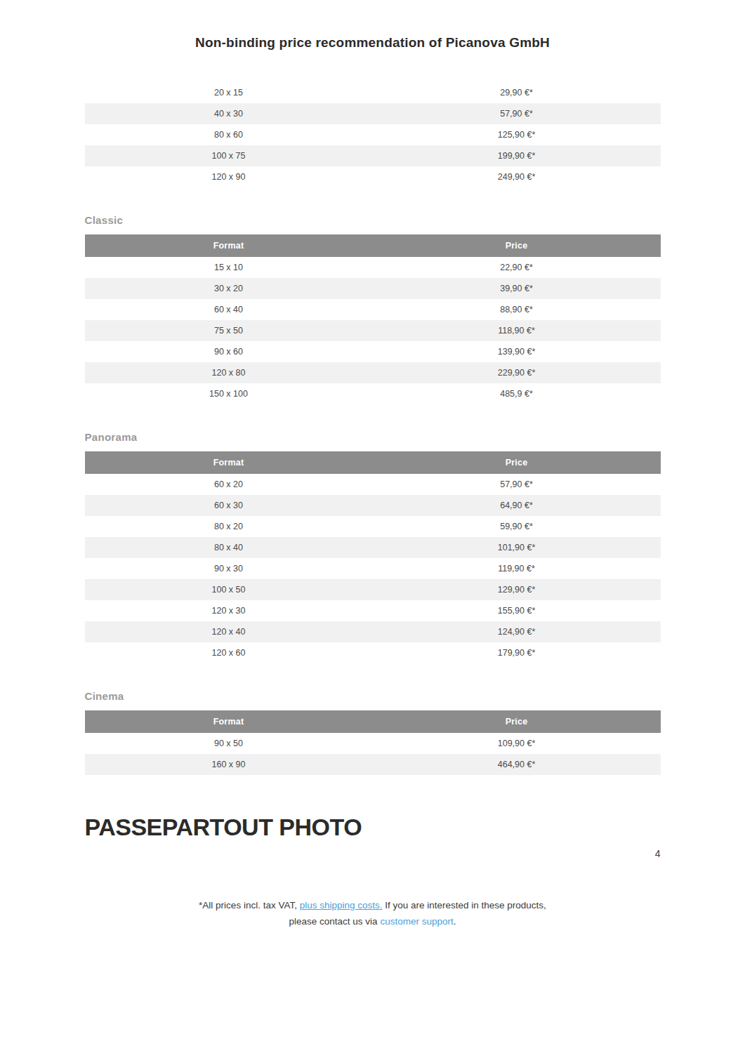Non-binding price recommendation of Picanova GmbH
| 20 x 15 | 29,90 €* |
| 40 x 30 | 57,90 €* |
| 80 x 60 | 125,90 €* |
| 100 x 75 | 199,90 €* |
| 120 x 90 | 249,90 €* |
Classic
| Format | Price |
| --- | --- |
| 15 x 10 | 22,90 €* |
| 30 x 20 | 39,90 €* |
| 60 x 40 | 88,90 €* |
| 75 x 50 | 118,90 €* |
| 90 x 60 | 139,90 €* |
| 120 x 80 | 229,90 €* |
| 150 x 100 | 485,9 €* |
Panorama
| Format | Price |
| --- | --- |
| 60 x 20 | 57,90 €* |
| 60 x 30 | 64,90 €* |
| 80 x 20 | 59,90 €* |
| 80 x 40 | 101,90 €* |
| 90 x 30 | 119,90 €* |
| 100 x 50 | 129,90 €* |
| 120 x 30 | 155,90 €* |
| 120 x 40 | 124,90 €* |
| 120 x 60 | 179,90 €* |
Cinema
| Format | Price |
| --- | --- |
| 90 x 50 | 109,90 €* |
| 160 x 90 | 464,90 €* |
PASSEPARTOUT PHOTO
4
*All prices incl. tax VAT, plus shipping costs. If you are interested in these products,
please contact us via customer support.